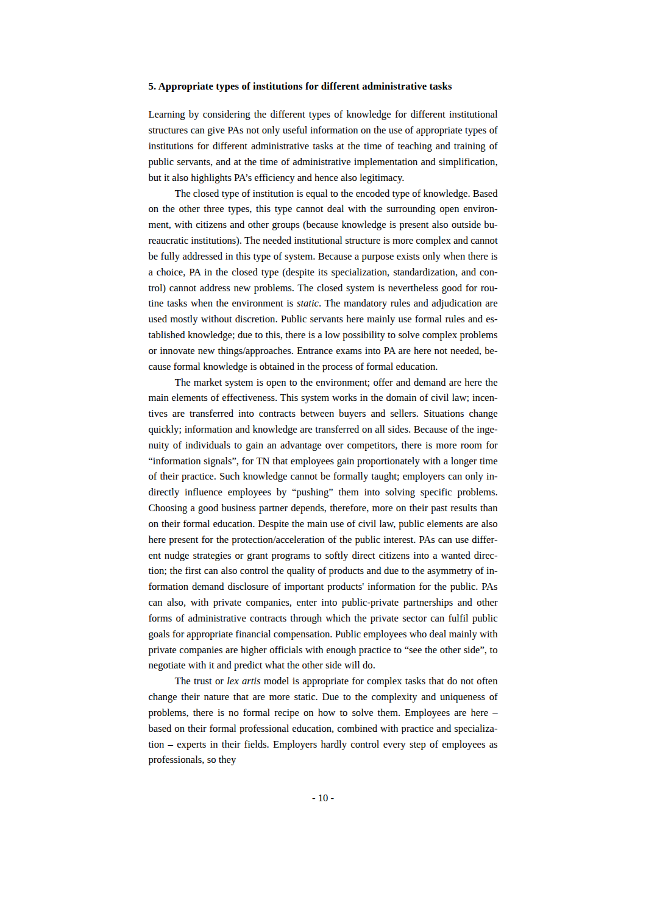5. Appropriate types of institutions for different administrative tasks
Learning by considering the different types of knowledge for different institutional structures can give PAs not only useful information on the use of appropriate types of institutions for different administrative tasks at the time of teaching and training of public servants, and at the time of administrative implementation and simplification, but it also highlights PA’s efficiency and hence also legitimacy.
The closed type of institution is equal to the encoded type of knowledge. Based on the other three types, this type cannot deal with the surrounding open environment, with citizens and other groups (because knowledge is present also outside bureaucratic institutions). The needed institutional structure is more complex and cannot be fully addressed in this type of system. Because a purpose exists only when there is a choice, PA in the closed type (despite its specialization, standardization, and control) cannot address new problems. The closed system is nevertheless good for routine tasks when the environment is static. The mandatory rules and adjudication are used mostly without discretion. Public servants here mainly use formal rules and established knowledge; due to this, there is a low possibility to solve complex problems or innovate new things/approaches. Entrance exams into PA are here not needed, because formal knowledge is obtained in the process of formal education.
The market system is open to the environment; offer and demand are here the main elements of effectiveness. This system works in the domain of civil law; incentives are transferred into contracts between buyers and sellers. Situations change quickly; information and knowledge are transferred on all sides. Because of the ingenuity of individuals to gain an advantage over competitors, there is more room for “information signals”, for TN that employees gain proportionately with a longer time of their practice. Such knowledge cannot be formally taught; employers can only indirectly influence employees by “pushing” them into solving specific problems. Choosing a good business partner depends, therefore, more on their past results than on their formal education. Despite the main use of civil law, public elements are also here present for the protection/acceleration of the public interest. PAs can use different nudge strategies or grant programs to softly direct citizens into a wanted direction; the first can also control the quality of products and due to the asymmetry of information demand disclosure of important products' information for the public. PAs can also, with private companies, enter into public-private partnerships and other forms of administrative contracts through which the private sector can fulfil public goals for appropriate financial compensation. Public employees who deal mainly with private companies are higher officials with enough practice to “see the other side”, to negotiate with it and predict what the other side will do.
The trust or lex artis model is appropriate for complex tasks that do not often change their nature that are more static. Due to the complexity and uniqueness of problems, there is no formal recipe on how to solve them. Employees are here – based on their formal professional education, combined with practice and specialization – experts in their fields. Employers hardly control every step of employees as professionals, so they
- 10 -